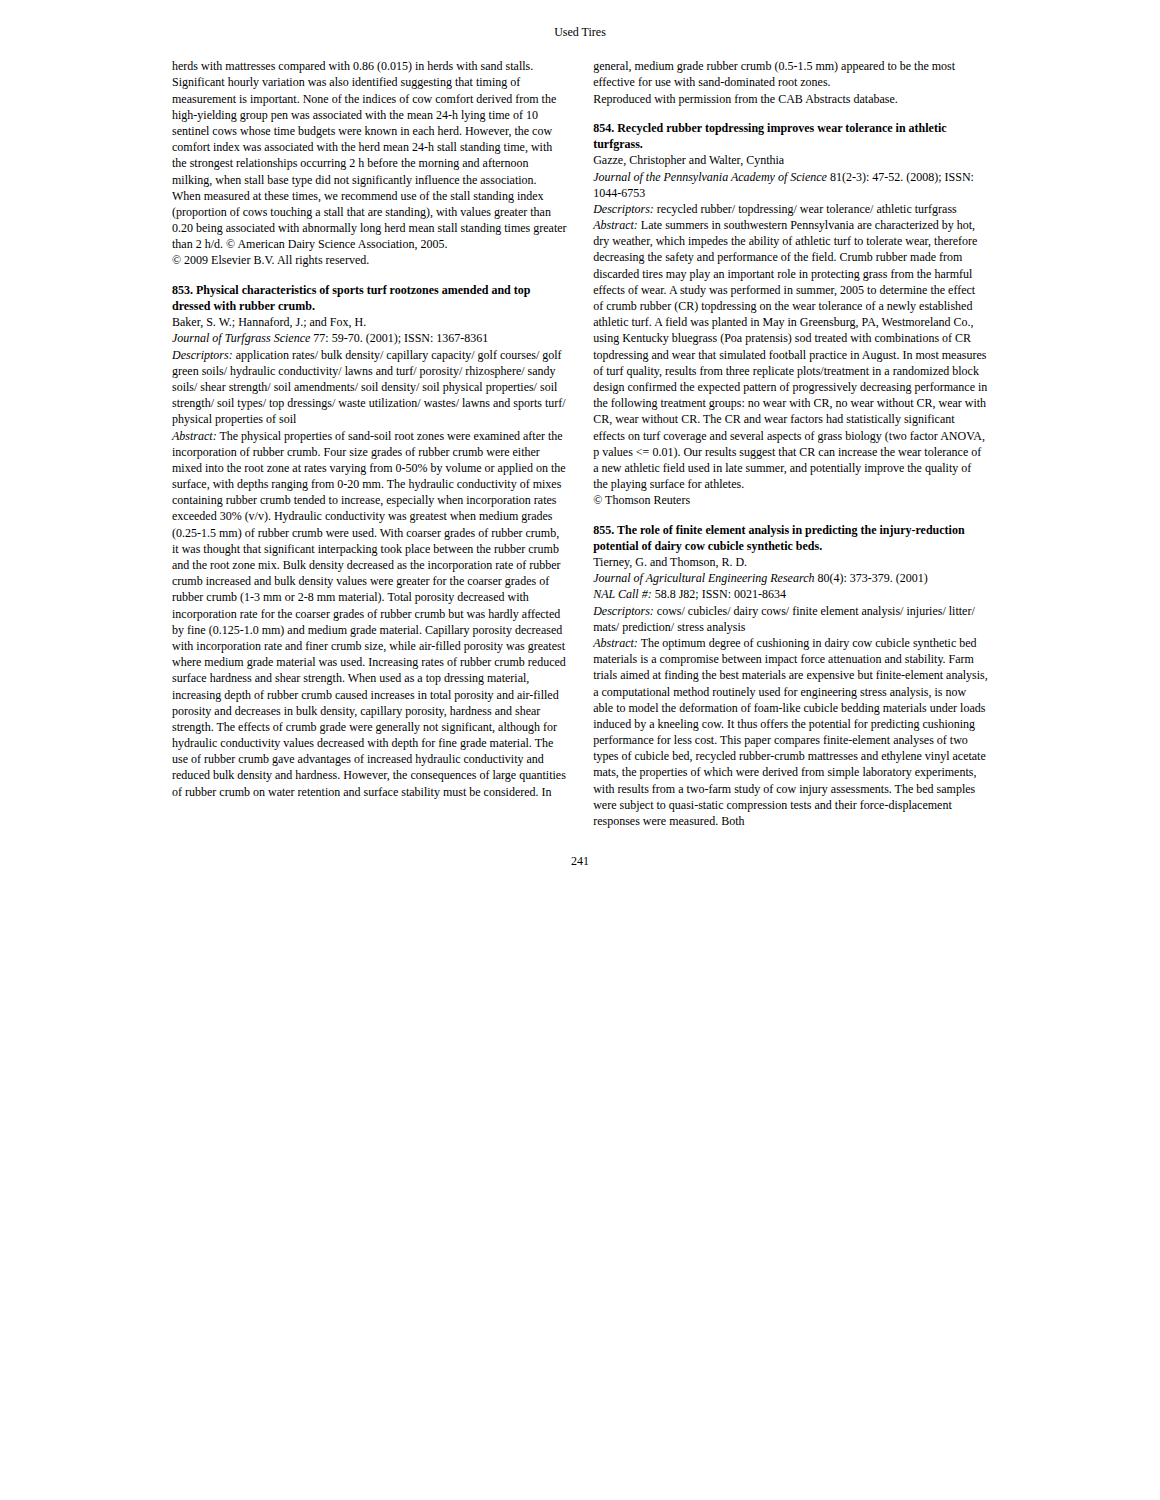Used Tires
herds with mattresses compared with 0.86 (0.015) in herds with sand stalls. Significant hourly variation was also identified suggesting that timing of measurement is important. None of the indices of cow comfort derived from the high-yielding group pen was associated with the mean 24-h lying time of 10 sentinel cows whose time budgets were known in each herd. However, the cow comfort index was associated with the herd mean 24-h stall standing time, with the strongest relationships occurring 2 h before the morning and afternoon milking, when stall base type did not significantly influence the association. When measured at these times, we recommend use of the stall standing index (proportion of cows touching a stall that are standing), with values greater than 0.20 being associated with abnormally long herd mean stall standing times greater than 2 h/d. © American Dairy Science Association, 2005.
© 2009 Elsevier B.V. All rights reserved.
853. Physical characteristics of sports turf rootzones amended and top dressed with rubber crumb.
Baker, S. W.; Hannaford, J.; and Fox, H.
Journal of Turfgrass Science 77: 59-70. (2001); ISSN: 1367-8361
Descriptors: application rates/ bulk density/ capillary capacity/ golf courses/ golf green soils/ hydraulic conductivity/ lawns and turf/ porosity/ rhizosphere/ sandy soils/ shear strength/ soil amendments/ soil density/ soil physical properties/ soil strength/ soil types/ top dressings/ waste utilization/ wastes/ lawns and sports turf/ physical properties of soil
Abstract: The physical properties of sand-soil root zones were examined after the incorporation of rubber crumb. Four size grades of rubber crumb were either mixed into the root zone at rates varying from 0-50% by volume or applied on the surface, with depths ranging from 0-20 mm. The hydraulic conductivity of mixes containing rubber crumb tended to increase, especially when incorporation rates exceeded 30% (v/v). Hydraulic conductivity was greatest when medium grades (0.25-1.5 mm) of rubber crumb were used. With coarser grades of rubber crumb, it was thought that significant interpacking took place between the rubber crumb and the root zone mix. Bulk density decreased as the incorporation rate of rubber crumb increased and bulk density values were greater for the coarser grades of rubber crumb (1-3 mm or 2-8 mm material). Total porosity decreased with incorporation rate for the coarser grades of rubber crumb but was hardly affected by fine (0.125-1.0 mm) and medium grade material. Capillary porosity decreased with incorporation rate and finer crumb size, while air-filled porosity was greatest where medium grade material was used. Increasing rates of rubber crumb reduced surface hardness and shear strength. When used as a top dressing material, increasing depth of rubber crumb caused increases in total porosity and air-filled porosity and decreases in bulk density, capillary porosity, hardness and shear strength. The effects of crumb grade were generally not significant, although for hydraulic conductivity values decreased with depth for fine grade material. The use of rubber crumb gave advantages of increased hydraulic conductivity and reduced bulk density and hardness. However, the consequences of large quantities of rubber crumb on water retention and surface stability must be considered. In general, medium grade rubber crumb (0.5-1.5 mm) appeared to be the most effective for use with sand-dominated root zones.
Reproduced with permission from the CAB Abstracts database.
854. Recycled rubber topdressing improves wear tolerance in athletic turfgrass.
Gazze, Christopher and Walter, Cynthia
Journal of the Pennsylvania Academy of Science 81(2-3): 47-52. (2008); ISSN: 1044-6753
Descriptors: recycled rubber/ topdressing/ wear tolerance/ athletic turfgrass
Abstract: Late summers in southwestern Pennsylvania are characterized by hot, dry weather, which impedes the ability of athletic turf to tolerate wear, therefore decreasing the safety and performance of the field. Crumb rubber made from discarded tires may play an important role in protecting grass from the harmful effects of wear. A study was performed in summer, 2005 to determine the effect of crumb rubber (CR) topdressing on the wear tolerance of a newly established athletic turf. A field was planted in May in Greensburg, PA, Westmoreland Co., using Kentucky bluegrass (Poa pratensis) sod treated with combinations of CR topdressing and wear that simulated football practice in August. In most measures of turf quality, results from three replicate plots/treatment in a randomized block design confirmed the expected pattern of progressively decreasing performance in the following treatment groups: no wear with CR, no wear without CR, wear with CR, wear without CR. The CR and wear factors had statistically significant effects on turf coverage and several aspects of grass biology (two factor ANOVA, p values <= 0.01). Our results suggest that CR can increase the wear tolerance of a new athletic field used in late summer, and potentially improve the quality of the playing surface for athletes.
© Thomson Reuters
855. The role of finite element analysis in predicting the injury-reduction potential of dairy cow cubicle synthetic beds.
Tierney, G. and Thomson, R. D.
Journal of Agricultural Engineering Research 80(4): 373-379. (2001)
NAL Call #: 58.8 J82; ISSN: 0021-8634
Descriptors: cows/ cubicles/ dairy cows/ finite element analysis/ injuries/ litter/ mats/ prediction/ stress analysis
Abstract: The optimum degree of cushioning in dairy cow cubicle synthetic bed materials is a compromise between impact force attenuation and stability. Farm trials aimed at finding the best materials are expensive but finite-element analysis, a computational method routinely used for engineering stress analysis, is now able to model the deformation of foam-like cubicle bedding materials under loads induced by a kneeling cow. It thus offers the potential for predicting cushioning performance for less cost. This paper compares finite-element analyses of two types of cubicle bed, recycled rubber-crumb mattresses and ethylene vinyl acetate mats, the properties of which were derived from simple laboratory experiments, with results from a two-farm study of cow injury assessments. The bed samples were subject to quasi-static compression tests and their force-displacement responses were measured. Both
241